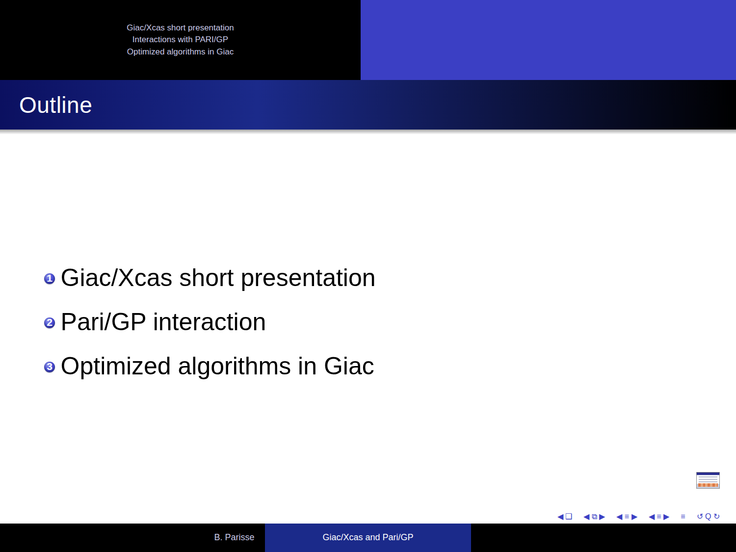Giac/Xcas short presentation
Interactions with PARI/GP
Optimized algorithms in Giac
Outline
1 Giac/Xcas short presentation
2 Pari/GP interaction
3 Optimized algorithms in Giac
◀ ❑ ◀ ⧉ ▶ ◀ ≡ ▶ ◀ ≡ ▶ ≡ ↺ Q ↻
B. Parisse
Giac/Xcas and Pari/GP